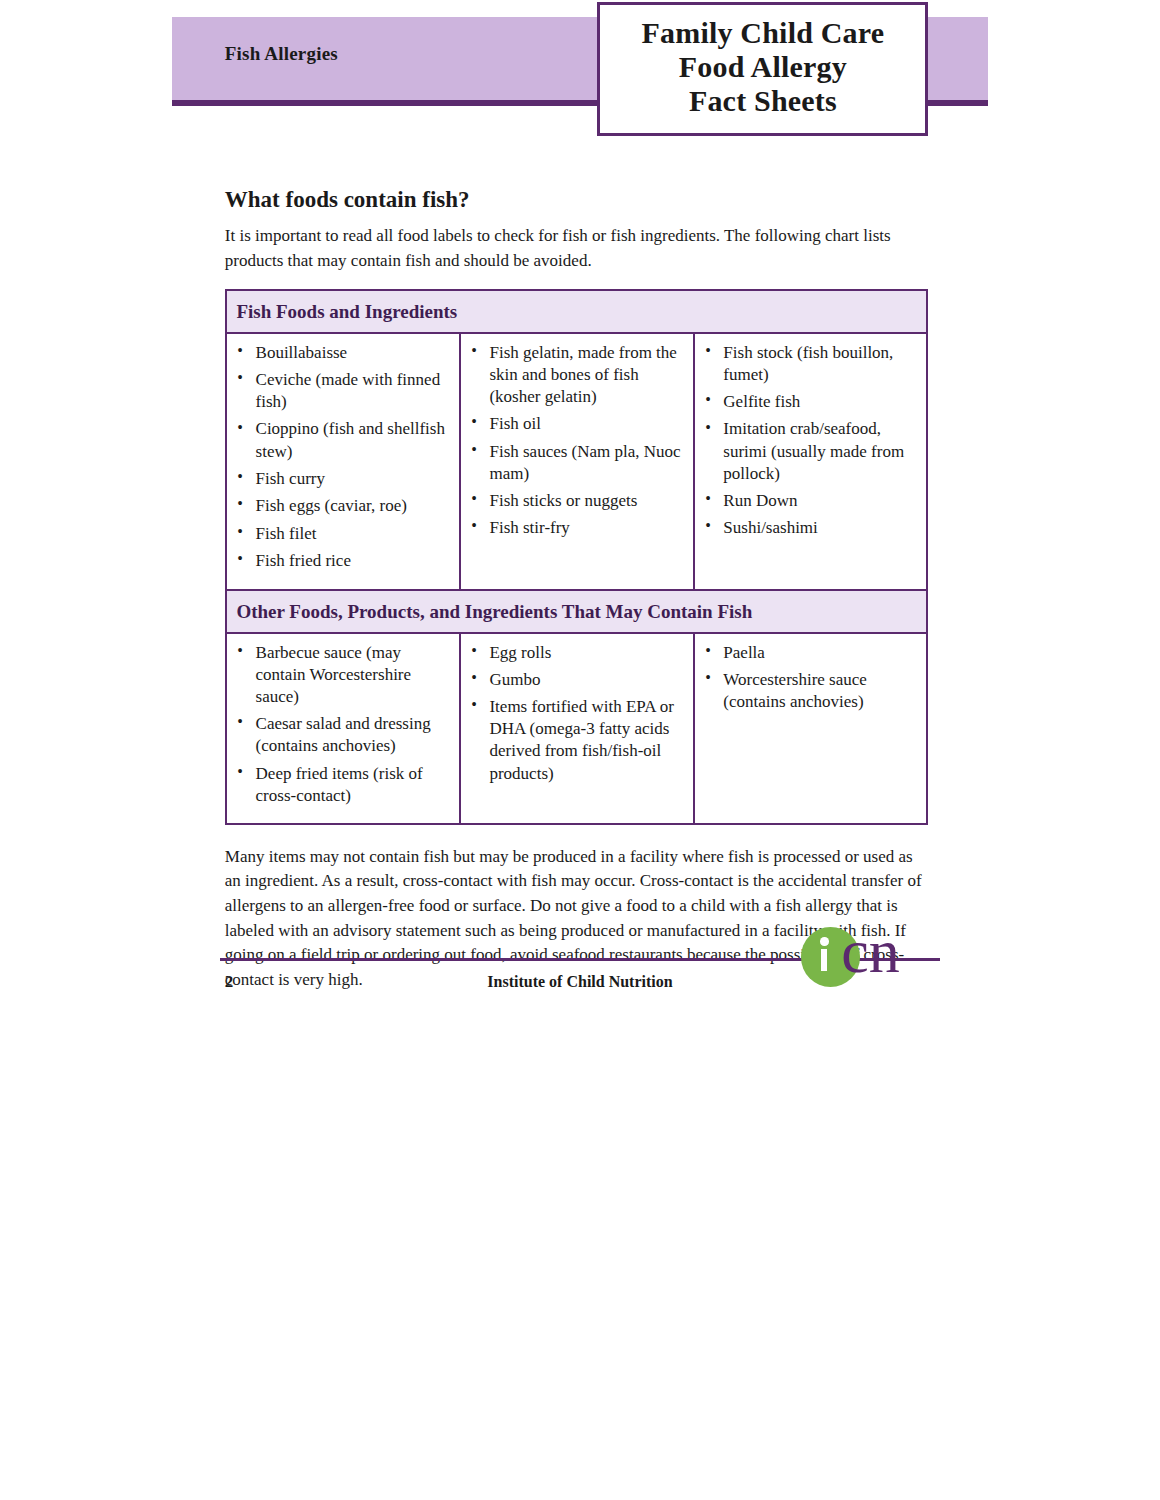Fish Allergies
Family Child Care
Food Allergy
Fact Sheets
What foods contain fish?
It is important to read all food labels to check for fish or fish ingredients. The following chart lists products that may contain fish and should be avoided.
| Fish Foods and Ingredients |
| --- |
| Bouillabaisse Ceviche (made with finned fish) Cioppino (fish and shellfish stew) Fish curry Fish eggs (caviar, roe) Fish filet Fish fried rice | Fish gelatin, made from the skin and bones of fish (kosher gelatin) Fish oil Fish sauces (Nam pla, Nuoc mam) Fish sticks or nuggets Fish stir-fry | Fish stock (fish bouillon, fumet) Gelfite fish Imitation crab/seafood, surimi (usually made from pollock) Run Down Sushi/sashimi |
| Other Foods, Products, and Ingredients That May Contain Fish |
| Barbecue sauce (may contain Worcestershire sauce) Caesar salad and dressing (contains anchovies) Deep fried items (risk of cross-contact) | Egg rolls Gumbo Items fortified with EPA or DHA (omega-3 fatty acids derived from fish/fish-oil products) | Paella Worcestershire sauce (contains anchovies) |
Many items may not contain fish but may be produced in a facility where fish is processed or used as an ingredient. As a result, cross-contact with fish may occur. Cross-contact is the accidental transfer of allergens to an allergen-free food or surface. Do not give a food to a child with a fish allergy that is labeled with an advisory statement such as being produced or manufactured in a facility with fish. If going on a field trip or ordering out food, avoid seafood restaurants because the possibility of cross-contact is very high.
2
Institute of Child Nutrition
cn